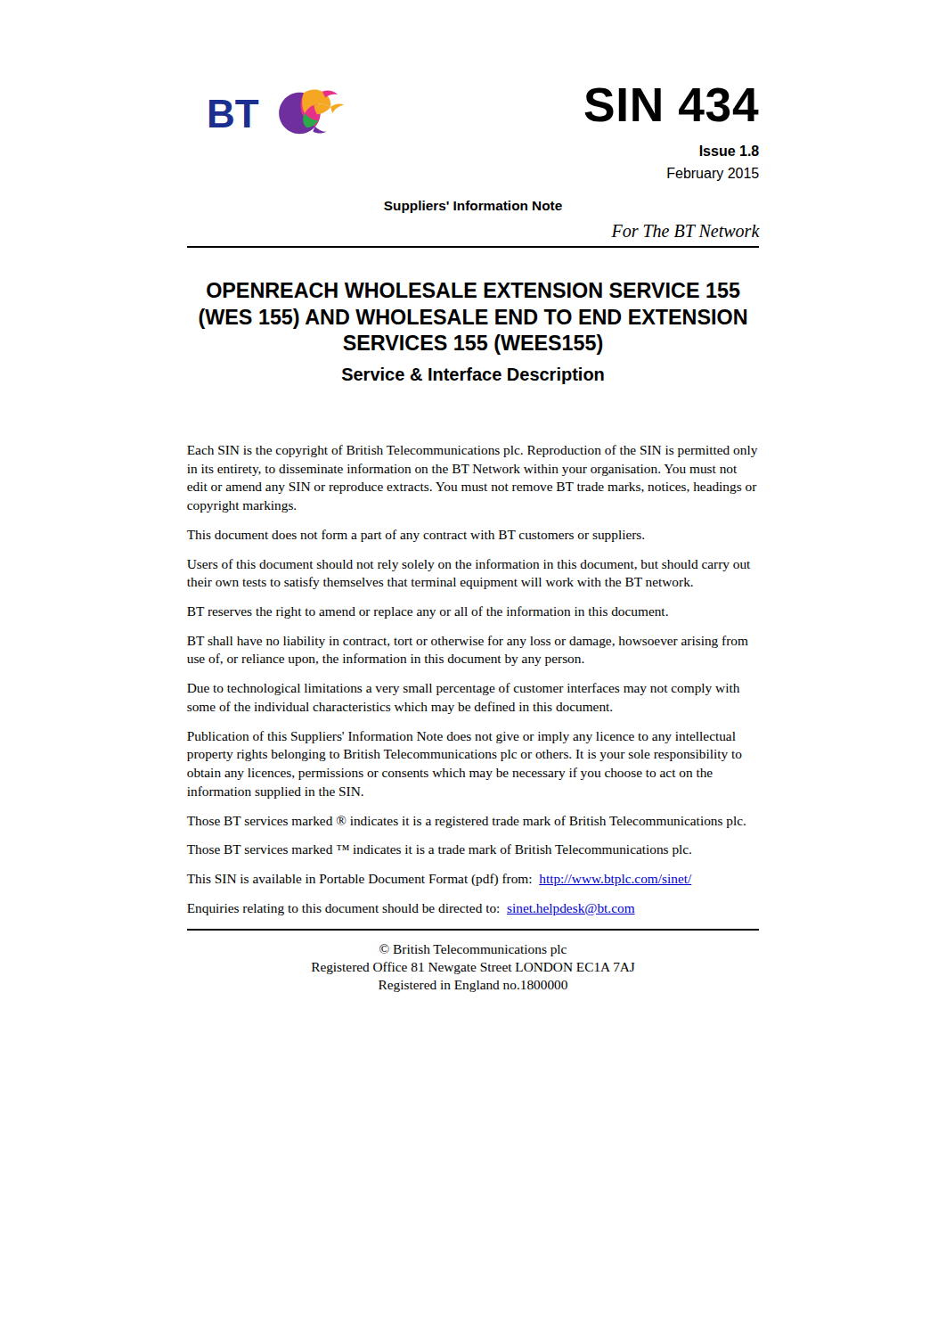BT
SIN 434
Issue 1.8
February 2015
Suppliers' Information Note
For The BT Network
Openreach Wholesale Extension Service 155 (WES 155) and Wholesale End to End Extension Services 155 (WEES155)
Service & Interface Description
Each SIN is the copyright of British Telecommunications plc. Reproduction of the SIN is permitted only in its entirety, to disseminate information on the BT Network within your organisation. You must not edit or amend any SIN or reproduce extracts. You must not remove BT trade marks, notices, headings or copyright markings.
This document does not form a part of any contract with BT customers or suppliers.
Users of this document should not rely solely on the information in this document, but should carry out their own tests to satisfy themselves that terminal equipment will work with the BT network.
BT reserves the right to amend or replace any or all of the information in this document.
BT shall have no liability in contract, tort or otherwise for any loss or damage, howsoever arising from use of, or reliance upon, the information in this document by any person.
Due to technological limitations a very small percentage of customer interfaces may not comply with some of the individual characteristics which may be defined in this document.
Publication of this Suppliers' Information Note does not give or imply any licence to any intellectual property rights belonging to British Telecommunications plc or others. It is your sole responsibility to obtain any licences, permissions or consents which may be necessary if you choose to act on the information supplied in the SIN.
Those BT services marked ® indicates it is a registered trade mark of British Telecommunications plc.
Those BT services marked ™ indicates it is a trade mark of British Telecommunications plc.
This SIN is available in Portable Document Format (pdf) from: http://www.btplc.com/sinet/
Enquiries relating to this document should be directed to: sinet.helpdesk@bt.com
© British Telecommunications plc
Registered Office 81 Newgate Street LONDON EC1A 7AJ
Registered in England no.1800000